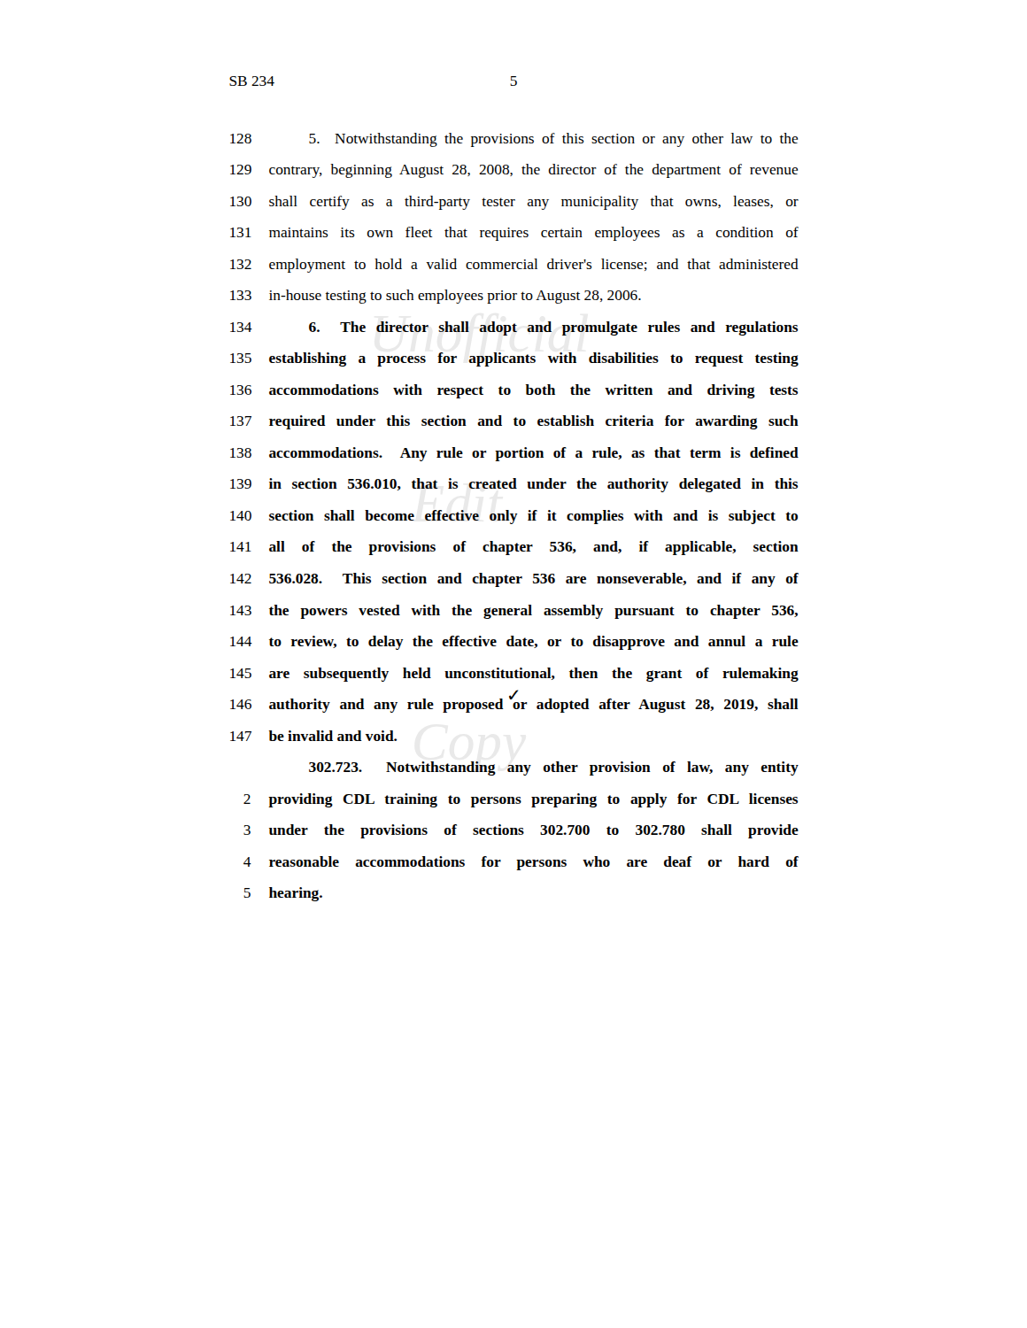SB 234 5
Unofficial
Edit
Copy
128 5. Notwithstanding the provisions of this section or any other law to the
129 contrary, beginning August 28, 2008, the director of the department of revenue
130 shall certify as a third-party tester any municipality that owns, leases, or
131 maintains its own fleet that requires certain employees as a condition of
132 employment to hold a valid commercial driver's license; and that administered
133 in-house testing to such employees prior to August 28, 2006.
134 6. The director shall adopt and promulgate rules and regulations
135 establishing a process for applicants with disabilities to request testing
136 accommodations with respect to both the written and driving tests
137 required under this section and to establish criteria for awarding such
138 accommodations. Any rule or portion of a rule, as that term is defined
139 in section 536.010, that is created under the authority delegated in this
140 section shall become effective only if it complies with and is subject to
141 all of the provisions of chapter 536, and, if applicable, section
142536.028. This section and chapter 536 are nonseverable, and if any of
143 the powers vested with the general assembly pursuant to chapter 536,
144 to review, to delay the effective date, or to disapprove and annul a rule
145 are subsequently held unconstitutional, then the grant of rulemaking
146 authority and any rule proposed or adopted after August 28, 2019, shall
147 be invalid and void.
302.723. Notwithstanding any other provision of law, any entity
2 providing CDL training to persons preparing to apply for CDL licenses
3 under the provisions of sections 302.700 to 302.780 shall provide
4 reasonable accommodations for persons who are deaf or hard of
5 hearing.
✓